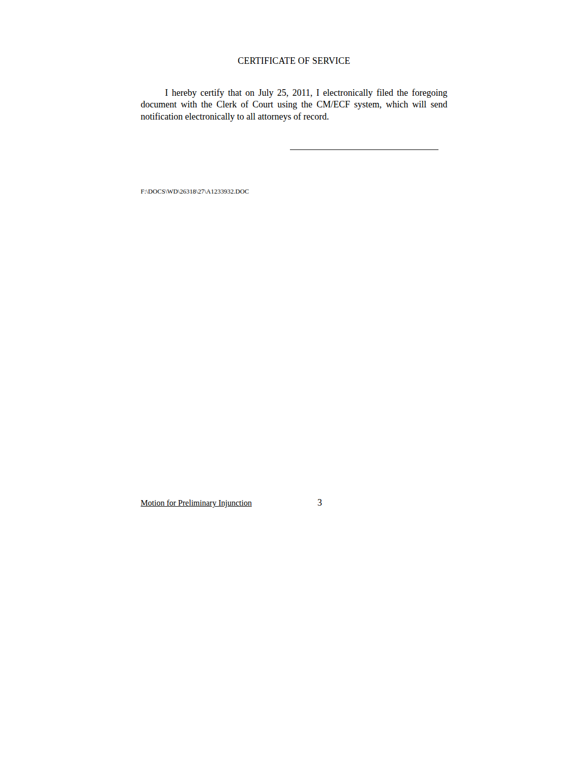CERTIFICATE OF SERVICE
I hereby certify that on July 25, 2011, I electronically filed the foregoing document with the Clerk of Court using the CM/ECF system, which will send notification electronically to all attorneys of record.
F:\DOCS\WD\26318\27\A1233932.DOC
Motion for Preliminary Injunction 3